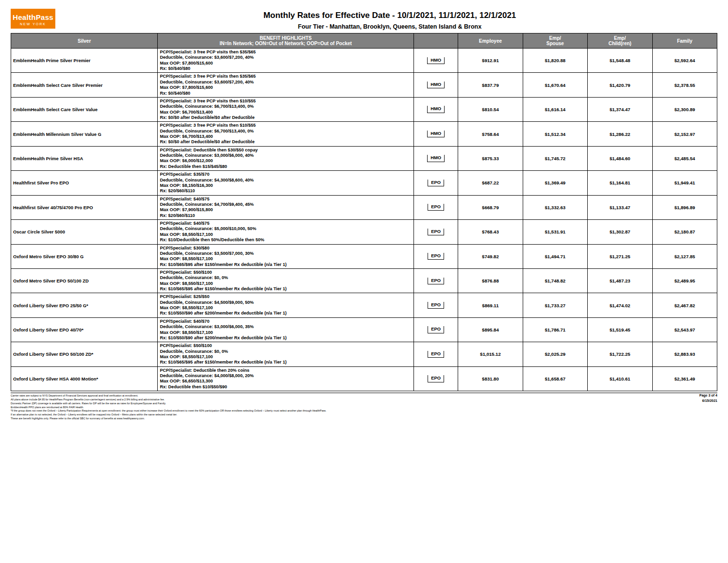HealthPassNEW YORK
Monthly Rates for Effective Date - 10/1/2021, 11/1/2021, 12/1/2021
Four Tier - Manhattan, Brooklyn, Queens, Staten Island & Bronx
| Silver | BENEFIT HIGHLIGHTS IN=In Network; OON=Out of Network; OOP=Out of Pocket | | Employee | Emp/ Spouse | Emp/ Child(ren) | Family |
| --- | --- | --- | --- | --- | --- | --- |
| EmblemHealth Prime Silver Premier | PCP/Specialist: 3 free PCP visits then $35/$65 Deductible, Coinsurance: $3,600/$7,200, 40% Max OOP: $7,800/$15,600 Rx: $0/$40/$80 | HMO | $912.91 | $1,820.88 | $1,548.48 | $2,592.64 |
| EmblemHealth Select Care Silver Premier | PCP/Specialist: 3 free PCP visits then $35/$65 Deductible, Coinsurance: $3,600/$7,200, 40% Max OOP: $7,800/$15,600 Rx: $0/$40/$80 | HMO | $837.79 | $1,670.64 | $1,420.79 | $2,378.55 |
| EmblemHealth Select Care Silver Value | PCP/Specialist: 3 free PCP visits then $10/$55 Deductible, Coinsurance: $6,700/$13,400, 0% Max OOP: $6,700/$13,400 Rx: $0/$0 after Deductible/$0 after Deductible | HMO | $810.54 | $1,616.14 | $1,374.47 | $2,300.89 |
| EmblemHealth Millennium Silver Value G | PCP/Specialist: 3 free PCP visits then $10/$55 Deductible, Coinsurance: $6,700/$13,400, 0% Max OOP: $6,700/$13,400 Rx: $0/$0 after Deductible/$0 after Deductible | HMO | $758.64 | $1,512.34 | $1,286.22 | $2,152.97 |
| EmblemHealth Prime Silver HSA | PCP/Specialist: Deductible then $30/$50 copay Deductible, Coinsurance: $3,000/$6,000, 40% Max OOP: $6,000/$12,000 Rx: Deductible then $15/$45/$80 | HMO | $875.33 | $1,745.72 | $1,484.60 | $2,485.54 |
| Healthfirst Silver Pro EPO | PCP/Specialist: $35/$70 Deductible, Coinsurance: $4,300/$8,600, 40% Max OOP: $8,150/$16,300 Rx: $20/$60/$110 | EPO | $687.22 | $1,369.49 | $1,164.81 | $1,949.41 |
| Healthfirst Silver 40/75/4700 Pro EPO | PCP/Specialist: $40/$75 Deductible, Coinsurance: $4,700/$9,400, 45% Max OOP: $7,900/$15,800 Rx: $20/$60/$110 | EPO | $668.79 | $1,332.63 | $1,133.47 | $1,896.89 |
| Oscar Circle Silver 5000 | PCP/Specialist: $40/$75 Deductible, Coinsurance: $5,000/$10,000, 50% Max OOP: $8,550/$17,100 Rx: $10/Deductible then 50%/Deductible then 50% | EPO | $768.43 | $1,531.91 | $1,302.87 | $2,180.87 |
| Oxford Metro Silver EPO 30/80 G | PCP/Specialist: $30/$80 Deductible, Coinsurance: $3,500/$7,000, 30% Max OOP: $8,550/$17,100 Rx: $10/$65/$95 after $150/member Rx deductible (n/a Tier 1) | EPO | $749.82 | $1,494.71 | $1,271.25 | $2,127.85 |
| Oxford Metro Silver EPO 50/100 ZD | PCP/Specialist: $50/$100 Deductible, Coinsurance: $0, 0% Max OOP: $8,550/$17,100 Rx: $10/$65/$95 after $150/member Rx deductible (n/a Tier 1) | EPO | $876.88 | $1,748.82 | $1,487.23 | $2,489.95 |
| Oxford Liberty Silver EPO 25/50 G* | PCP/Specialist: $25/$50 Deductible, Coinsurance: $4,500/$9,000, 50% Max OOP: $8,550/$17,100 Rx: $10/$50/$90 after $200/member Rx deductible (n/a Tier 1) | EPO | $869.11 | $1,733.27 | $1,474.02 | $2,467.82 |
| Oxford Liberty Silver EPO 40/70* | PCP/Specialist: $40/$70 Deductible, Coinsurance: $3,000/$6,000, 35% Max OOP: $8,550/$17,100 Rx: $10/$50/$90 after $200/member Rx deductible (n/a Tier 1) | EPO | $895.84 | $1,786.71 | $1,519.45 | $2,543.97 |
| Oxford Liberty Silver EPO 50/100 ZD* | PCP/Specialist: $50/$100 Deductible, Coinsurance: $0, 0% Max OOP: $8,550/$17,100 Rx: $10/$65/$95 after $150/member Rx deductible (n/a Tier 1) | EPO | $1,015.12 | $2,025.29 | $1,722.25 | $2,883.93 |
| Oxford Liberty Silver HSA 4000 Motion* | PCP/Specialist: Deductible then 20% coins Deductible, Coinsurance: $4,000/$8,000, 20% Max OOP: $6,650/$13,300 Rx: Deductible then $10/$50/$90 | EPO | $831.80 | $1,658.67 | $1,410.61 | $2,361.49 |
Page 3 of 4
6/15/2021
Carrier rates are subject to NYS Department of Financial Services approval and final verification at enrollment.
All plans above include $4.95 for HealthPass Program Benefits (non-carrier/agent services) and a 2.9% billing and administrative fee.
Domestic Partner (DP) coverage is available with all carriers. Rates for DP will be the same as rates for Employee/Spouse and Family.
EmblemHealth PPO plans are reimbursed at 80% FAIR Health.
*If the group does not meet the Oxford – Liberty Participation Requirements at open enrollment: the group must either increase their Oxford enrollment to meet the 60% participation OR those enrollees selecting Oxford – Liberty must select another plan through HealthPass.
If an alternative plan is not selected, the Oxford – Liberty enrollees will be mapped into Oxford – Metro plans within the same selected metal tier.
These are benefit highlights only. Please refer to the official SBC for summary of benefits at www.healthpassny.com.